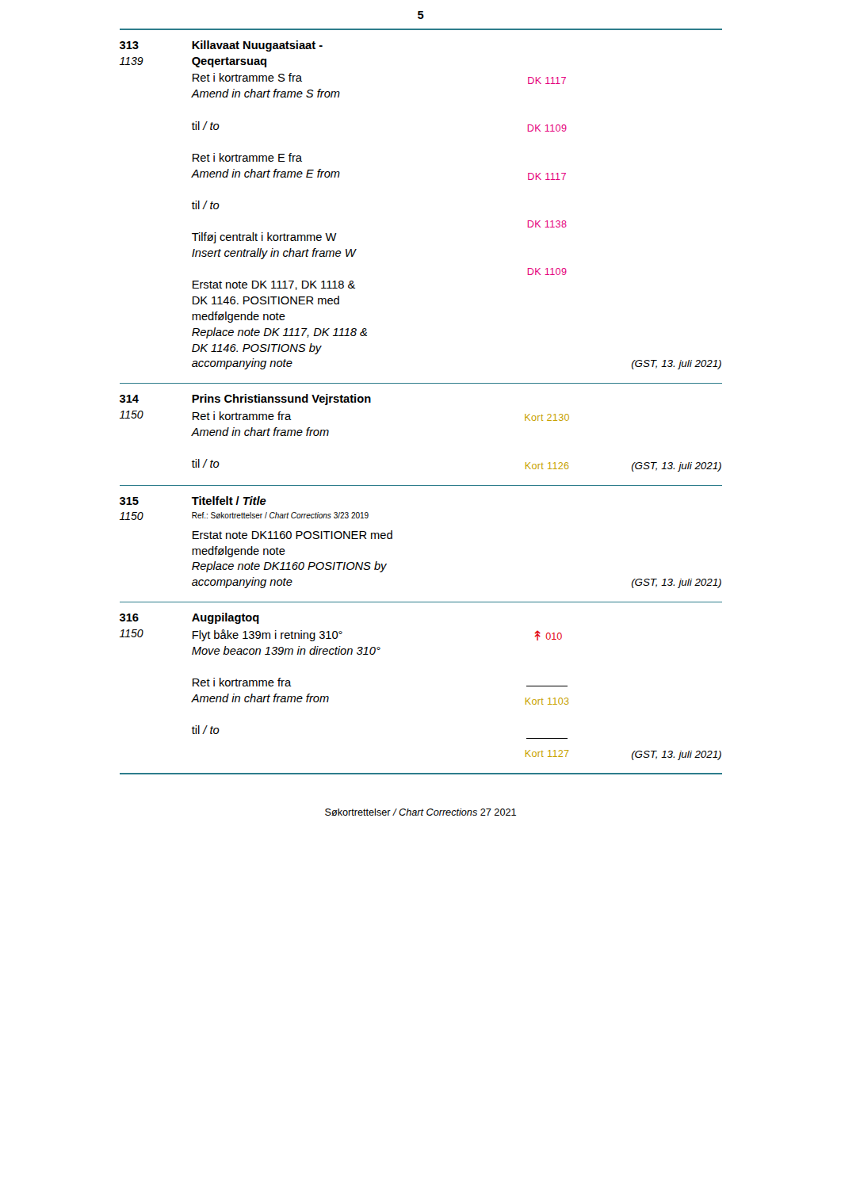5
| 313 1139 | Killavaat Nuugaatsiaat - Qeqertarsuaq Ret i kortramme S fra Amend in chart frame S from til / to Ret i kortramme E fra Amend in chart frame E from til / to Tilføj centralt i kortramme W Insert centrally in chart frame W Erstat note DK 1117, DK 1118 & DK 1146. POSITIONER med medfølgende note Replace note DK 1117, DK 1118 & DK 1146. POSITIONS by accompanying note | DK 1117 DK 1109 DK 1117 DK 1138 DK 1109 | (GST, 13. juli 2021) |
| 314 1150 | Prins Christianssund Vejrstation Ret i kortramme fra Amend in chart frame from til / to | Kort 2130 Kort 1126 | (GST, 13. juli 2021) |
| 315 1150 | Titelfelt / Title Ref.: Søkortrettelser / Chart Corrections 3/23 2019 Erstat note DK1160 POSITIONER med medfølgende note Replace note DK1160 POSITIONS by accompanying note | | (GST, 13. juli 2021) |
| 316 1150 | Augpilagtoq Flyt båke 139m i retning 310° Move beacon 139m in direction 310° Ret i kortramme fra Amend in chart frame from til / to | ↟ 010 Kort 1103 Kort 1127 | (GST, 13. juli 2021) |
Søkortrettelser / Chart Corrections 27 2021